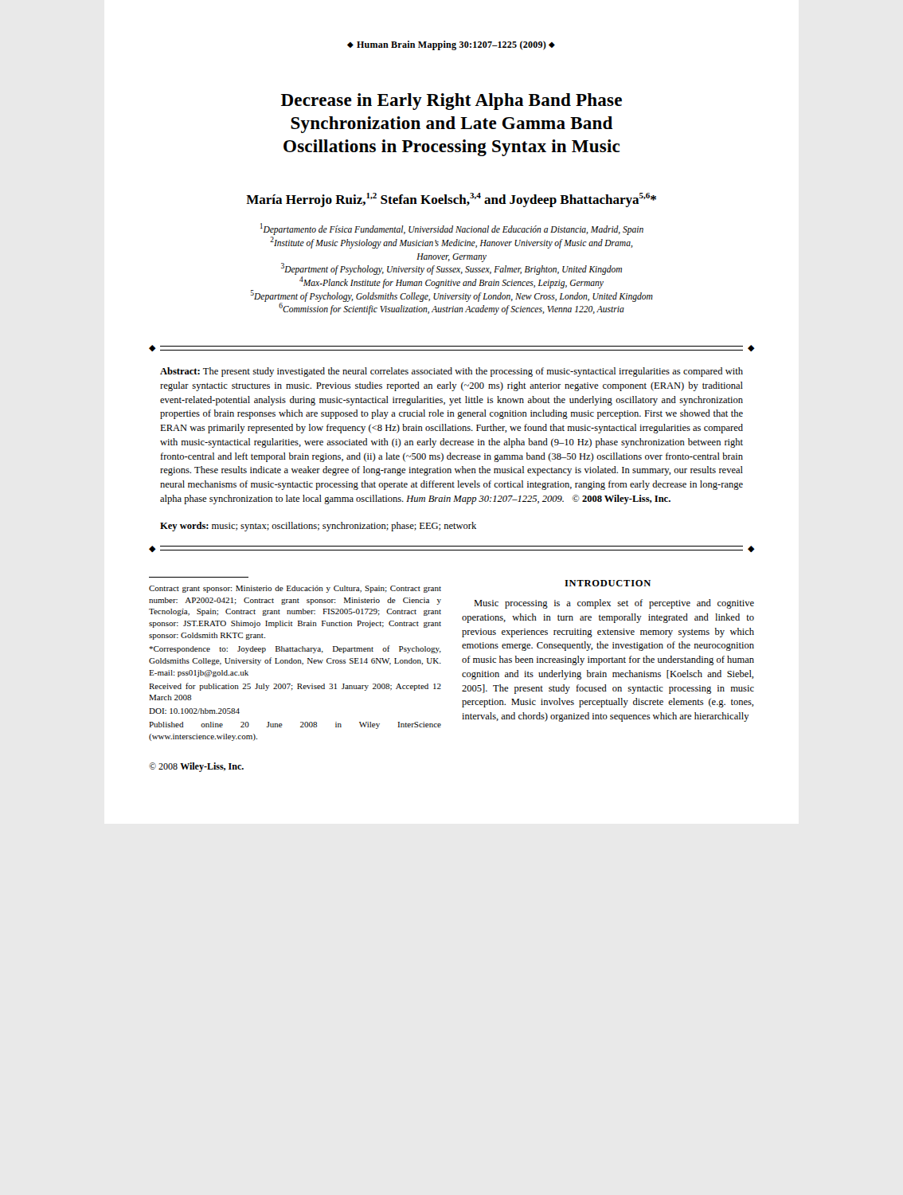◆ Human Brain Mapping 30:1207–1225 (2009) ◆
Decrease in Early Right Alpha Band Phase
Synchronization and Late Gamma Band
Oscillations in Processing Syntax in Music
María Herrojo Ruiz,1,2 Stefan Koelsch,3,4 and Joydeep Bhattacharya5,6*
1Departamento de Física Fundamental, Universidad Nacional de Educación a Distancia, Madrid, Spain
2Institute of Music Physiology and Musician’s Medicine, Hanover University of Music and Drama,
Hanover, Germany
3Department of Psychology, University of Sussex, Sussex, Falmer, Brighton, United Kingdom
4Max-Planck Institute for Human Cognitive and Brain Sciences, Leipzig, Germany
5Department of Psychology, Goldsmiths College, University of London, New Cross, London, United Kingdom
6Commission for Scientific Visualization, Austrian Academy of Sciences, Vienna 1220, Austria
◆ ◆
Abstract: The present study investigated the neural correlates associated with the processing of music-syntactical irregularities as compared with regular syntactic structures in music. Previous studies reported an early (~200 ms) right anterior negative component (ERAN) by traditional event-related-potential analysis during music-syntactical irregularities, yet little is known about the underlying oscillatory and synchronization properties of brain responses which are supposed to play a crucial role in general cognition including music perception. First we showed that the ERAN was primarily represented by low frequency (<8 Hz) brain oscillations. Further, we found that music-syntactical irregularities as compared with music-syntactical regularities, were associated with (i) an early decrease in the alpha band (9–10 Hz) phase synchronization between right fronto-central and left temporal brain regions, and (ii) a late (~500 ms) decrease in gamma band (38–50 Hz) oscillations over fronto-central brain regions. These results indicate a weaker degree of long-range integration when the musical expectancy is violated. In summary, our results reveal neural mechanisms of music-syntactic processing that operate at different levels of cortical integration, ranging from early decrease in long-range alpha phase synchronization to late local gamma oscillations. Hum Brain Mapp 30:1207–1225, 2009. © 2008 Wiley-Liss, Inc.
Key words: music; syntax; oscillations; synchronization; phase; EEG; network
◆ ◆
Contract grant sponsor: Ministerio de Educación y Cultura, Spain; Contract grant number: AP2002-0421; Contract grant sponsor: Ministerio de Ciencia y Tecnología, Spain; Contract grant number: FIS2005-01729; Contract grant sponsor: JST.ERATO Shimojo Implicit Brain Function Project; Contract grant sponsor: Goldsmith RKTC grant.
*Correspondence to: Joydeep Bhattacharya, Department of Psychology, Goldsmiths College, University of London, New Cross SE14 6NW, London, UK. E-mail: pss01jb@gold.ac.uk
Received for publication 25 July 2007; Revised 31 January 2008; Accepted 12 March 2008
DOI: 10.1002/hbm.20584
Published online 20 June 2008 in Wiley InterScience (www.interscience.wiley.com).
© 2008 Wiley-Liss, Inc.
INTRODUCTION
Music processing is a complex set of perceptive and cognitive operations, which in turn are temporally integrated and linked to previous experiences recruiting extensive memory systems by which emotions emerge. Consequently, the investigation of the neurocognition of music has been increasingly important for the understanding of human cognition and its underlying brain mechanisms [Koelsch and Siebel, 2005]. The present study focused on syntactic processing in music perception. Music involves perceptually discrete elements (e.g. tones, intervals, and chords) organized into sequences which are hierarchically